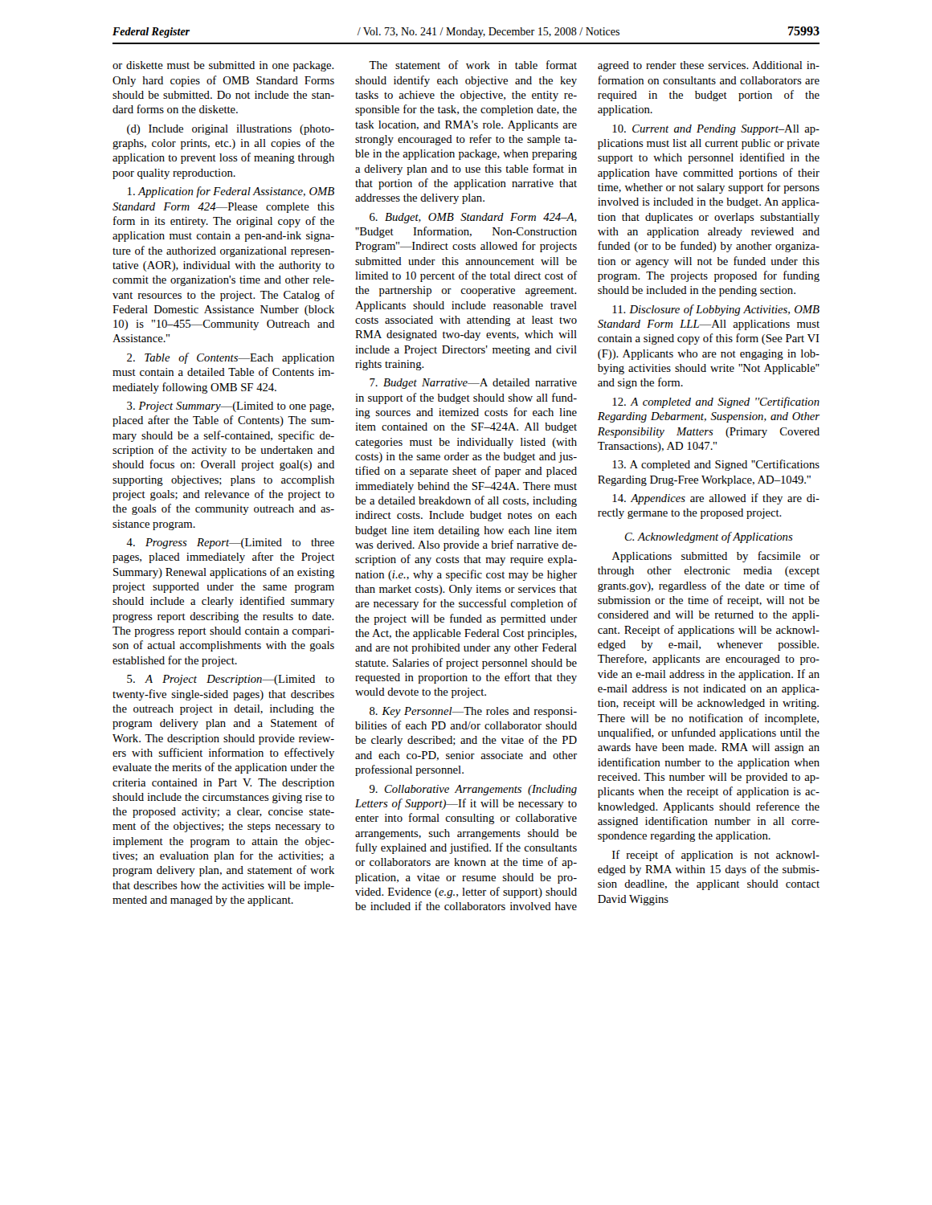Federal Register / Vol. 73, No. 241 / Monday, December 15, 2008 / Notices 75993
or diskette must be submitted in one package. Only hard copies of OMB Standard Forms should be submitted. Do not include the standard forms on the diskette.
(d) Include original illustrations (photographs, color prints, etc.) in all copies of the application to prevent loss of meaning through poor quality reproduction.
1. Application for Federal Assistance, OMB Standard Form 424—Please complete this form in its entirety. The original copy of the application must contain a pen-and-ink signature of the authorized organizational representative (AOR), individual with the authority to commit the organization's time and other relevant resources to the project. The Catalog of Federal Domestic Assistance Number (block 10) is ''10–455—Community Outreach and Assistance.''
2. Table of Contents—Each application must contain a detailed Table of Contents immediately following OMB SF 424.
3. Project Summary—(Limited to one page, placed after the Table of Contents) The summary should be a self-contained, specific description of the activity to be undertaken and should focus on: Overall project goal(s) and supporting objectives; plans to accomplish project goals; and relevance of the project to the goals of the community outreach and assistance program.
4. Progress Report—(Limited to three pages, placed immediately after the Project Summary) Renewal applications of an existing project supported under the same program should include a clearly identified summary progress report describing the results to date. The progress report should contain a comparison of actual accomplishments with the goals established for the project.
5. A Project Description—(Limited to twenty-five single-sided pages) that describes the outreach project in detail, including the program delivery plan and a Statement of Work. The description should provide reviewers with sufficient information to effectively evaluate the merits of the application under the criteria contained in Part V. The description should include the circumstances giving rise to the proposed activity; a clear, concise statement of the objectives; the steps necessary to implement the program to attain the objectives; an evaluation plan for the activities; a program delivery plan, and statement of work that describes how the activities will be implemented and managed by the applicant.
The statement of work in table format should identify each objective and the key tasks to achieve the objective, the entity responsible for the task, the completion date, the task location, and RMA's role. Applicants are strongly encouraged to refer to the sample table in the application package, when preparing a delivery plan and to use this table format in that portion of the application narrative that addresses the delivery plan.
6. Budget, OMB Standard Form 424–A, ''Budget Information, Non-Construction Program''—Indirect costs allowed for projects submitted under this announcement will be limited to 10 percent of the total direct cost of the partnership or cooperative agreement. Applicants should include reasonable travel costs associated with attending at least two RMA designated two-day events, which will include a Project Directors' meeting and civil rights training.
7. Budget Narrative—A detailed narrative in support of the budget should show all funding sources and itemized costs for each line item contained on the SF–424A. All budget categories must be individually listed (with costs) in the same order as the budget and justified on a separate sheet of paper and placed immediately behind the SF–424A. There must be a detailed breakdown of all costs, including indirect costs. Include budget notes on each budget line item detailing how each line item was derived. Also provide a brief narrative description of any costs that may require explanation (i.e., why a specific cost may be higher than market costs). Only items or services that are necessary for the successful completion of the project will be funded as permitted under the Act, the applicable Federal Cost principles, and are not prohibited under any other Federal statute. Salaries of project personnel should be requested in proportion to the effort that they would devote to the project.
8. Key Personnel—The roles and responsibilities of each PD and/or collaborator should be clearly described; and the vitae of the PD and each co-PD, senior associate and other professional personnel.
9. Collaborative Arrangements (Including Letters of Support)—If it will be necessary to enter into formal consulting or collaborative arrangements, such arrangements should be fully explained and justified. If the consultants or collaborators are known at the time of application, a vitae or resume should be provided. Evidence (e.g., letter of support) should be included if the collaborators involved have agreed to render these services. Additional information on consultants and collaborators are required in the budget portion of the application.
10. Current and Pending Support–All applications must list all current public or private support to which personnel identified in the application have committed portions of their time, whether or not salary support for persons involved is included in the budget. An application that duplicates or overlaps substantially with an application already reviewed and funded (or to be funded) by another organization or agency will not be funded under this program. The projects proposed for funding should be included in the pending section.
11. Disclosure of Lobbying Activities, OMB Standard Form LLL—All applications must contain a signed copy of this form (See Part VI (F)). Applicants who are not engaging in lobbying activities should write ''Not Applicable'' and sign the form.
12. A completed and Signed ''Certification Regarding Debarment, Suspension, and Other Responsibility Matters (Primary Covered Transactions), AD 1047.''
13. A completed and Signed ''Certifications Regarding Drug-Free Workplace, AD–1049.''
14. Appendices are allowed if they are directly germane to the proposed project.
C. Acknowledgment of Applications
Applications submitted by facsimile or through other electronic media (except grants.gov), regardless of the date or time of submission or the time of receipt, will not be considered and will be returned to the applicant. Receipt of applications will be acknowledged by e-mail, whenever possible. Therefore, applicants are encouraged to provide an e-mail address in the application. If an e-mail address is not indicated on an application, receipt will be acknowledged in writing. There will be no notification of incomplete, unqualified, or unfunded applications until the awards have been made. RMA will assign an identification number to the application when received. This number will be provided to applicants when the receipt of application is acknowledged. Applicants should reference the assigned identification number in all correspondence regarding the application.
If receipt of application is not acknowledged by RMA within 15 days of the submission deadline, the applicant should contact David Wiggins